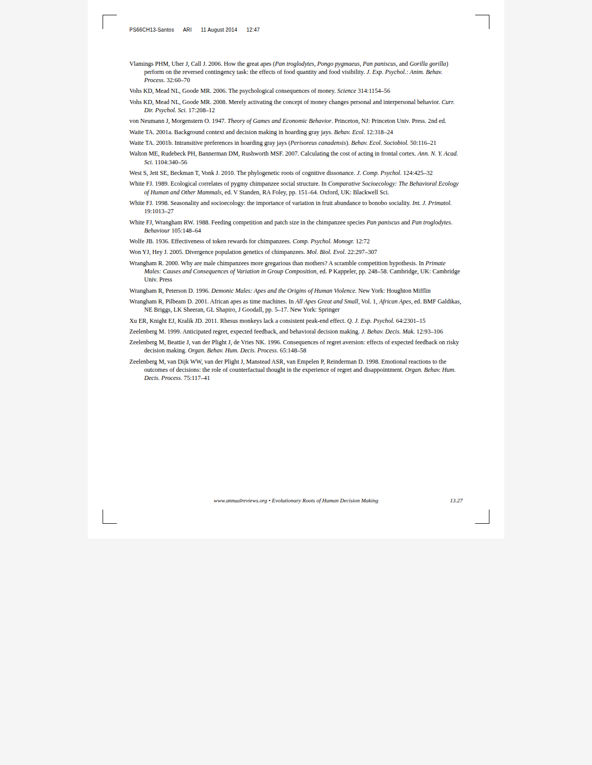PS66CH13-Santos ARI 11 August 2014 12:47
Vlamings PHM, Uher J, Call J. 2006. How the great apes (Pan troglodytes, Pongo pygmaeus, Pan paniscus, and Gorilla gorilla) perform on the reversed contingency task: the effects of food quantity and food visibility. J. Exp. Psychol.: Anim. Behav. Process. 32:60–70
Vohs KD, Mead NL, Goode MR. 2006. The psychological consequences of money. Science 314:1154–56
Vohs KD, Mead NL, Goode MR. 2008. Merely activating the concept of money changes personal and interpersonal behavior. Curr. Dir. Psychol. Sci. 17:208–12
von Neumann J, Morgenstern O. 1947. Theory of Games and Economic Behavior. Princeton, NJ: Princeton Univ. Press. 2nd ed.
Waite TA. 2001a. Background context and decision making in hoarding gray jays. Behav. Ecol. 12:318–24
Waite TA. 2001b. Intransitive preferences in hoarding gray jays (Perisoreus canadensis). Behav. Ecol. Sociobiol. 50:116–21
Walton ME, Rudebeck PH, Bannerman DM, Rushworth MSF. 2007. Calculating the cost of acting in frontal cortex. Ann. N. Y. Acad. Sci. 1104:340–56
West S, Jett SE, Beckman T, Vonk J. 2010. The phylogenetic roots of cognitive dissonance. J. Comp. Psychol. 124:425–32
White FJ. 1989. Ecological correlates of pygmy chimpanzee social structure. In Comparative Socioecology: The Behavioral Ecology of Human and Other Mammals, ed. V Standen, RA Foley, pp. 151–64. Oxford, UK: Blackwell Sci.
White FJ. 1998. Seasonality and socioecology: the importance of variation in fruit abundance to bonobo sociality. Int. J. Primatol. 19:1013–27
White FJ, Wrangham RW. 1988. Feeding competition and patch size in the chimpanzee species Pan paniscus and Pan troglodytes. Behaviour 105:148–64
Wolfe JB. 1936. Effectiveness of token rewards for chimpanzees. Comp. Psychol. Monogr. 12:72
Won YJ, Hey J. 2005. Divergence population genetics of chimpanzees. Mol. Biol. Evol. 22:297–307
Wrangham R. 2000. Why are male chimpanzees more gregarious than mothers? A scramble competition hypothesis. In Primate Males: Causes and Consequences of Variation in Group Composition, ed. P Kappeler, pp. 248–58. Cambridge, UK: Cambridge Univ. Press
Wrangham R, Peterson D. 1996. Demonic Males: Apes and the Origins of Human Violence. New York: Houghton Mifflin
Wrangham R, Pilbeam D. 2001. African apes as time machines. In All Apes Great and Small, Vol. 1, African Apes, ed. BMF Galdikas, NE Briggs, LK Sheeran, GL Shapiro, J Goodall, pp. 5–17. New York: Springer
Xu ER, Knight EJ, Kralik JD. 2011. Rhesus monkeys lack a consistent peak-end effect. Q. J. Exp. Psychol. 64:2301–15
Zeelenberg M. 1999. Anticipated regret, expected feedback, and behavioral decision making. J. Behav. Decis. Mak. 12:93–106
Zeelenberg M, Beattie J, van der Plight J, de Vries NK. 1996. Consequences of regret aversion: effects of expected feedback on risky decision making. Organ. Behav. Hum. Decis. Process. 65:148–58
Zeelenberg M, van Dijk WW, van der Plight J, Manstead ASR, van Empelen P, Reinderman D. 1998. Emotional reactions to the outcomes of decisions: the role of counterfactual thought in the experience of regret and disappointment. Organ. Behav. Hum. Decis. Process. 75:117–41
www.annualreviews.org • Evolutionary Roots of Human Decision Making 13.27